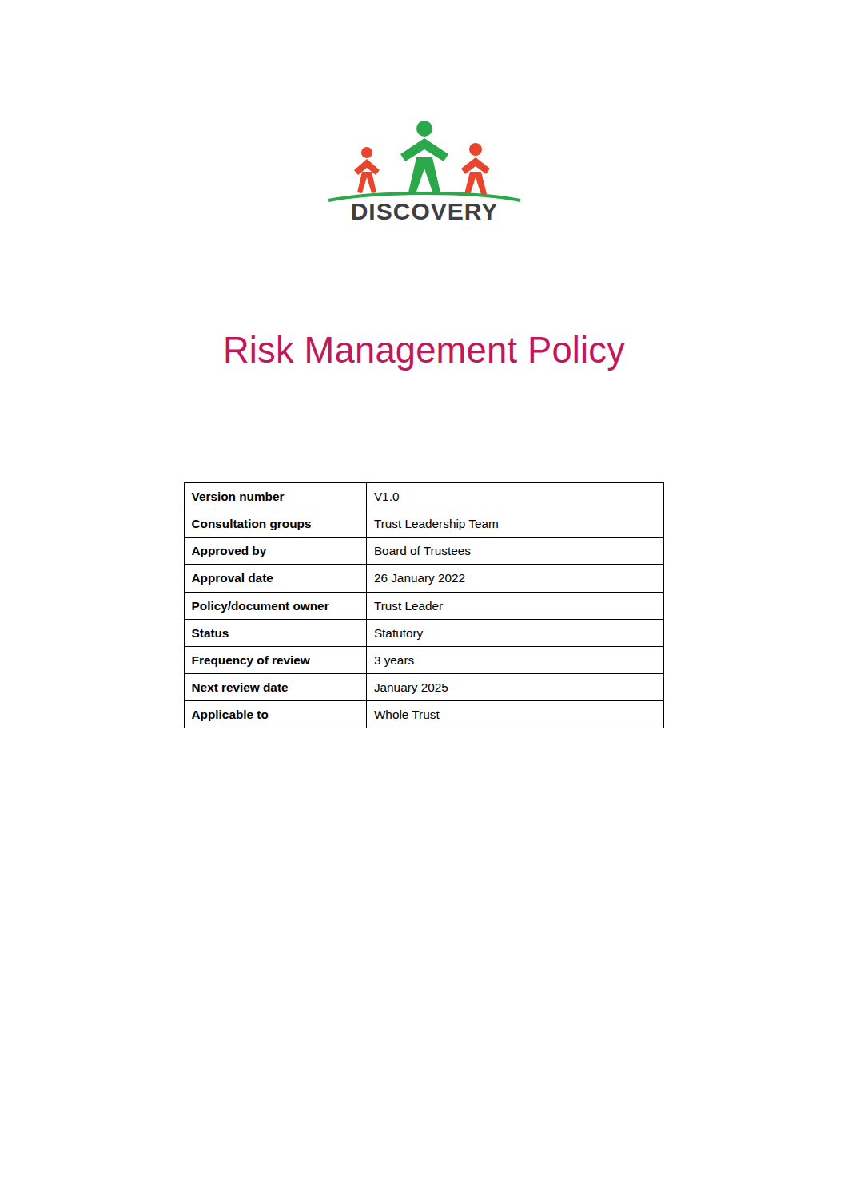DISCOVERY
Risk Management Policy
| Version number | V1.0 |
| Consultation groups | Trust Leadership Team |
| Approved by | Board of Trustees |
| Approval date | 26 January 2022 |
| Policy/document owner | Trust Leader |
| Status | Statutory |
| Frequency of review | 3 years |
| Next review date | January 2025 |
| Applicable to | Whole Trust |